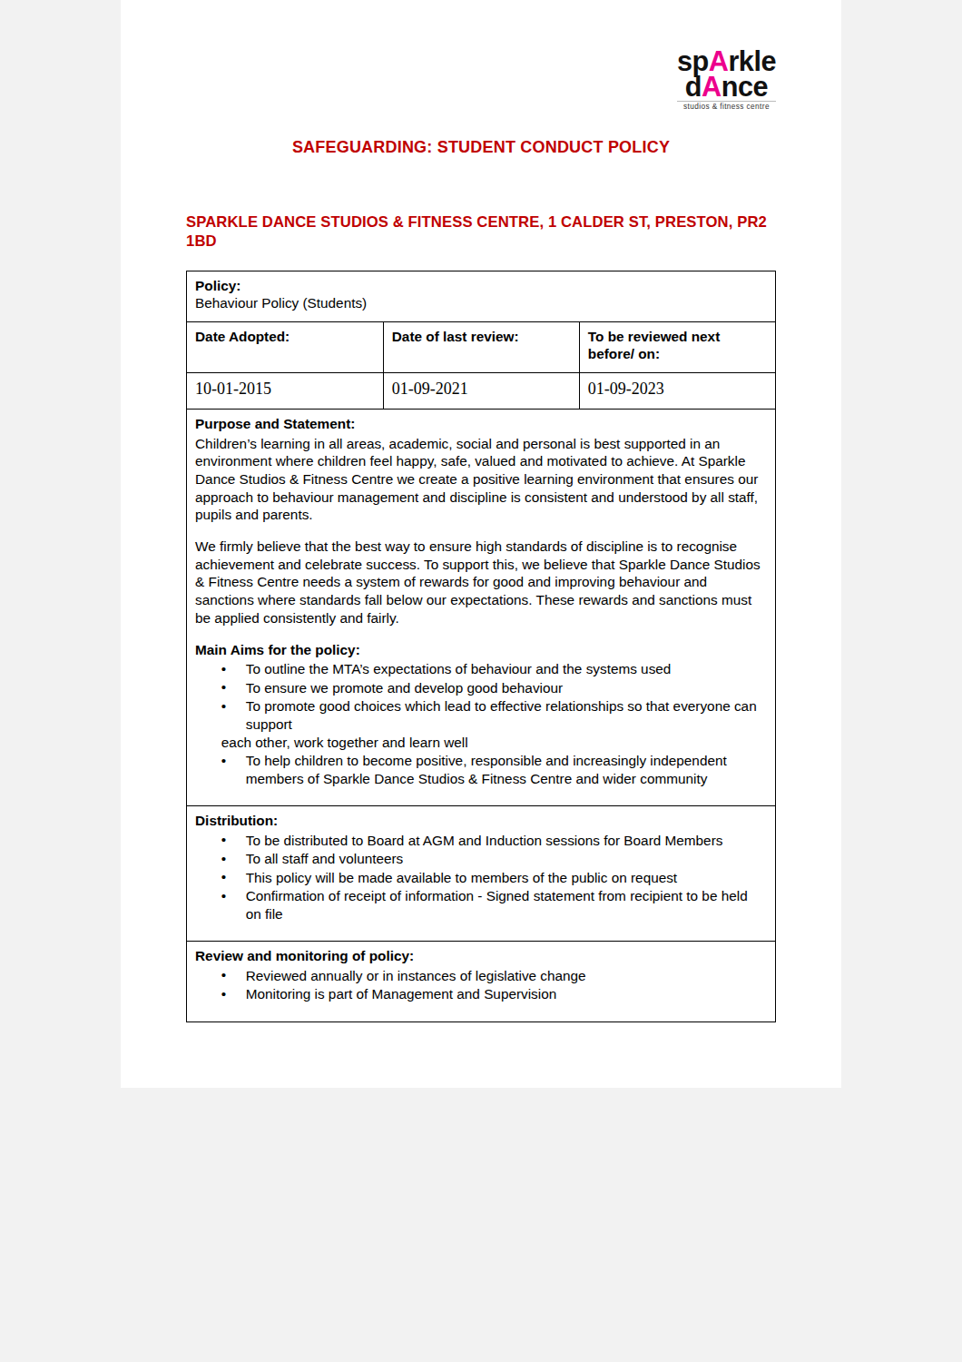spArkle dAnce studios & fitness centre
SAFEGUARDING: STUDENT CONDUCT POLICY
SPARKLE DANCE STUDIOS & FITNESS CENTRE, 1 CALDER ST, PRESTON, PR2 1BD
| Policy: Behaviour Policy (Students) |
| Date Adopted: | Date of last review: | To be reviewed next before/ on: |
| 10-01-2015 | 01-09-2021 | 01-09-2023 |
| Purpose and Statement: Children’s learning in all areas, academic, social and personal is best supported in an environment where children feel happy, safe, valued and motivated to achieve. At Sparkle Dance Studios & Fitness Centre we create a positive learning environment that ensures our approach to behaviour management and discipline is consistent and understood by all staff, pupils and parents. We firmly believe that the best way to ensure high standards of discipline is to recognise achievement and celebrate success. To support this, we believe that Sparkle Dance Studios & Fitness Centre needs a system of rewards for good and improving behaviour and sanctions where standards fall below our expectations. These rewards and sanctions must be applied consistently and fairly. Main Aims for the policy: To outline the MTA’s expectations of behaviour and the systems used To ensure we promote and develop good behaviour To promote good choices which lead to effective relationships so that everyone can support each other, work together and learn well To help children to become positive, responsible and increasingly independent members of Sparkle Dance Studios & Fitness Centre and wider community |
| Distribution: To be distributed to Board at AGM and Induction sessions for Board Members To all staff and volunteers This policy will be made available to members of the public on request Confirmation of receipt of information - Signed statement from recipient to be held on file |
| Review and monitoring of policy: Reviewed annually or in instances of legislative change Monitoring is part of Management and Supervision |